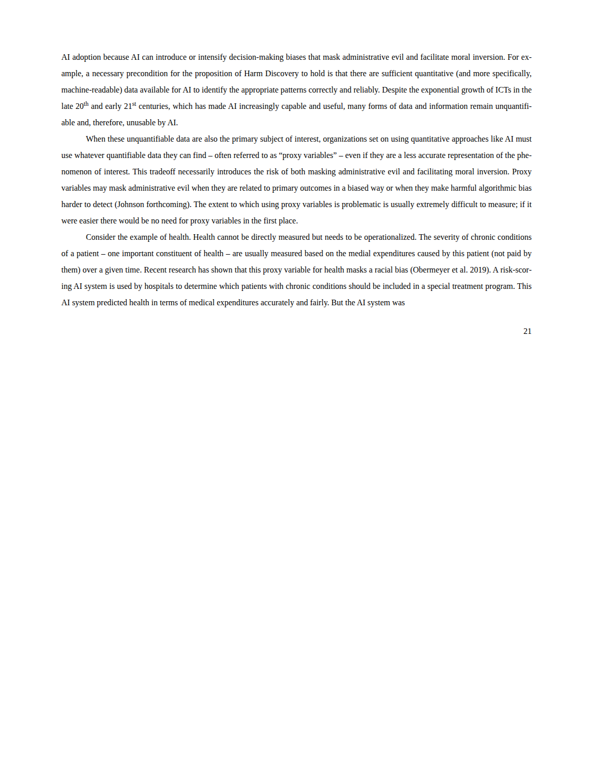AI adoption because AI can introduce or intensify decision-making biases that mask administrative evil and facilitate moral inversion. For example, a necessary precondition for the proposition of Harm Discovery to hold is that there are sufficient quantitative (and more specifically, machine-readable) data available for AI to identify the appropriate patterns correctly and reliably. Despite the exponential growth of ICTs in the late 20th and early 21st centuries, which has made AI increasingly capable and useful, many forms of data and information remain unquantifiable and, therefore, unusable by AI.
When these unquantifiable data are also the primary subject of interest, organizations set on using quantitative approaches like AI must use whatever quantifiable data they can find – often referred to as “proxy variables” – even if they are a less accurate representation of the phenomenon of interest. This tradeoff necessarily introduces the risk of both masking administrative evil and facilitating moral inversion. Proxy variables may mask administrative evil when they are related to primary outcomes in a biased way or when they make harmful algorithmic bias harder to detect (Johnson forthcoming). The extent to which using proxy variables is problematic is usually extremely difficult to measure; if it were easier there would be no need for proxy variables in the first place.
Consider the example of health. Health cannot be directly measured but needs to be operationalized. The severity of chronic conditions of a patient – one important constituent of health – are usually measured based on the medial expenditures caused by this patient (not paid by them) over a given time. Recent research has shown that this proxy variable for health masks a racial bias (Obermeyer et al. 2019). A risk-scoring AI system is used by hospitals to determine which patients with chronic conditions should be included in a special treatment program. This AI system predicted health in terms of medical expenditures accurately and fairly. But the AI system was
21